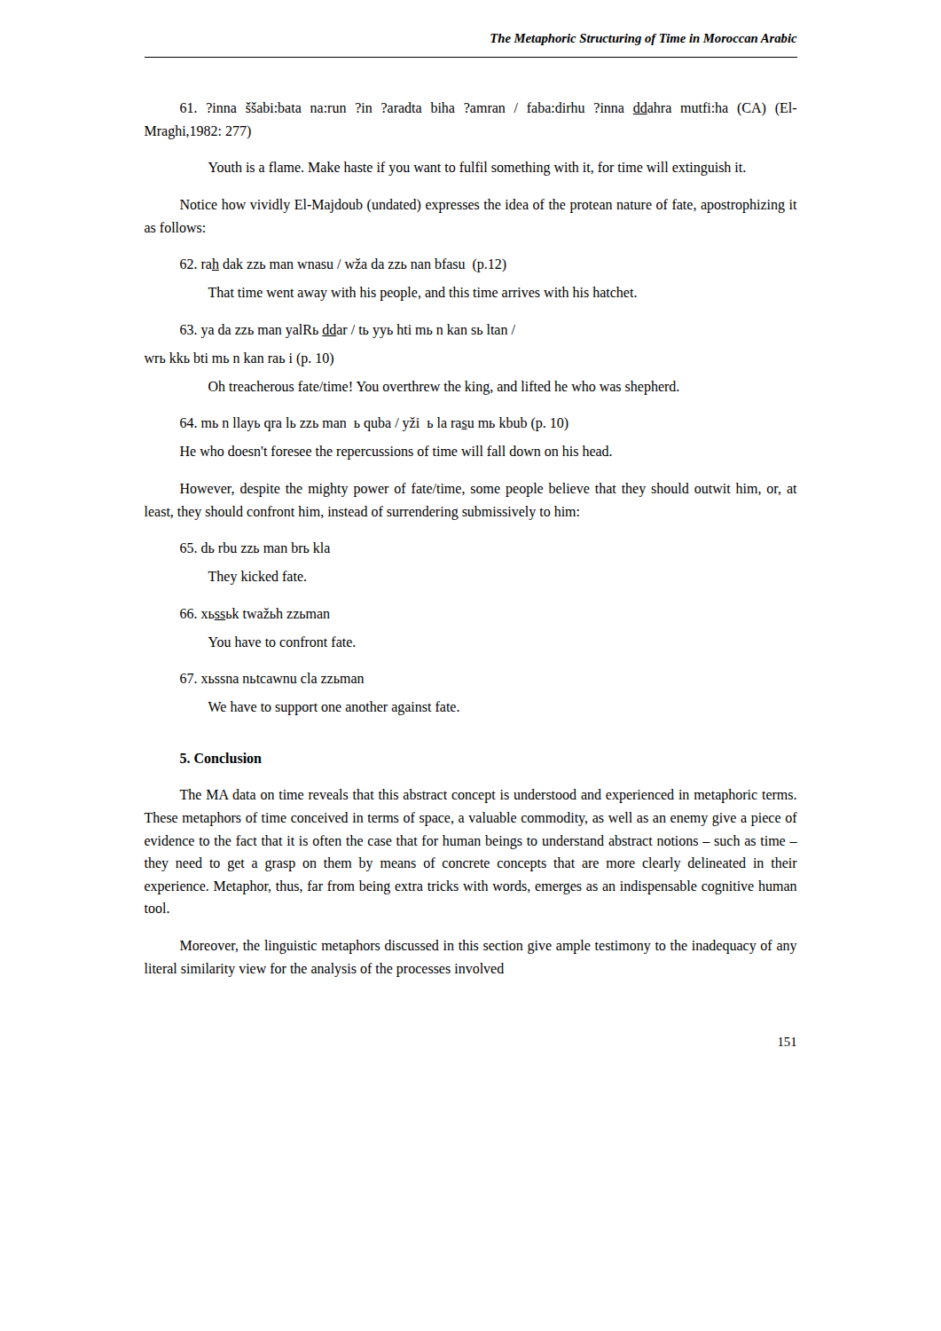The Metaphoric Structuring of Time in Moroccan Arabic
61. ?inna ššabi:bata na:run ?in ?aradta biha ?amran / faba:dirhu ?inna ddahra mutfi:ha (CA) (El-Mraghi,1982: 277)
Youth is a flame. Make haste if you want to fulfil something with it, for time will extinguish it.
Notice how vividly El-Majdoub (undated) expresses the idea of the protean nature of fate, apostrophizing it as follows:
62. rah dak zzь man wnasu / wža da zzь nan bfasu (p.12)
That time went away with his people, and this time arrives with his hatchet.
63. ya da zzь man yalRь ddar / tь yyь hti mь n kan sь ltan /
wrь kkь bti mь n kan raь i (p. 10)
Oh treacherous fate/time! You overthrew the king, and lifted he who was shepherd.
64. mь n llayь qra lь zzь man ь quba / yži ь la rasu mь kbub (p. 10)
He who doesn't foresee the repercussions of time will fall down on his head.
However, despite the mighty power of fate/time, some people believe that they should outwit him, or, at least, they should confront him, instead of surrendering submissively to him:
65. dь rbu zzь man brь kla
They kicked fate.
66. xьssьk twažьh zzьman
You have to confront fate.
67. xьssna nьtсawnu сla zzьman
We have to support one another against fate.
5. Conclusion
The MA data on time reveals that this abstract concept is understood and experienced in metaphoric terms. These metaphors of time conceived in terms of space, a valuable commodity, as well as an enemy give a piece of evidence to the fact that it is often the case that for human beings to understand abstract notions – such as time – they need to get a grasp on them by means of concrete concepts that are more clearly delineated in their experience. Metaphor, thus, far from being extra tricks with words, emerges as an indispensable cognitive human tool.
Moreover, the linguistic metaphors discussed in this section give ample testimony to the inadequacy of any literal similarity view for the analysis of the processes involved
151